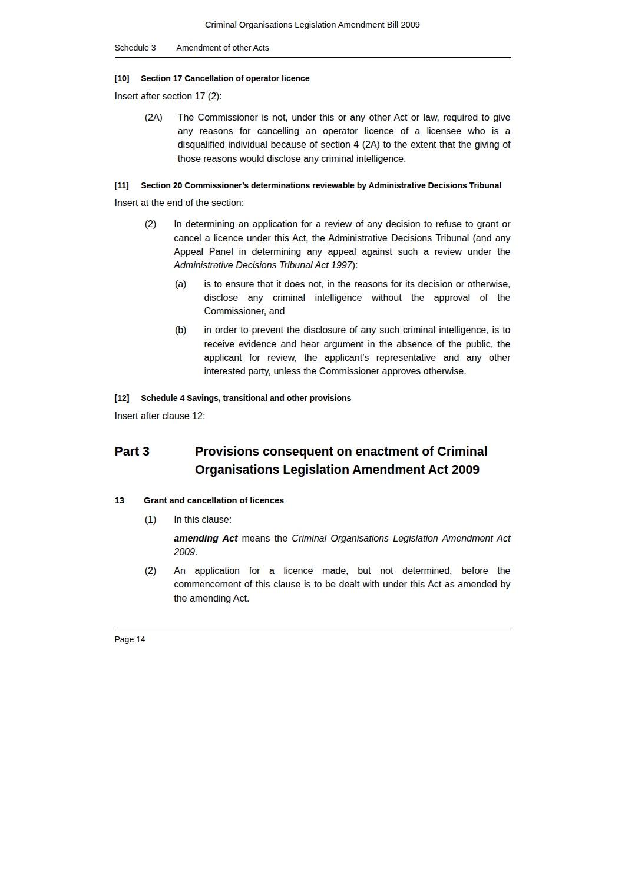Criminal Organisations Legislation Amendment Bill 2009
Schedule 3 Amendment of other Acts
[10] Section 17 Cancellation of operator licence
Insert after section 17 (2):
(2A) The Commissioner is not, under this or any other Act or law, required to give any reasons for cancelling an operator licence of a licensee who is a disqualified individual because of section 4 (2A) to the extent that the giving of those reasons would disclose any criminal intelligence.
[11] Section 20 Commissioner’s determinations reviewable by Administrative Decisions Tribunal
Insert at the end of the section:
(2) In determining an application for a review of any decision to refuse to grant or cancel a licence under this Act, the Administrative Decisions Tribunal (and any Appeal Panel in determining any appeal against such a review under the Administrative Decisions Tribunal Act 1997):
(a) is to ensure that it does not, in the reasons for its decision or otherwise, disclose any criminal intelligence without the approval of the Commissioner, and
(b) in order to prevent the disclosure of any such criminal intelligence, is to receive evidence and hear argument in the absence of the public, the applicant for review, the applicant’s representative and any other interested party, unless the Commissioner approves otherwise.
[12] Schedule 4 Savings, transitional and other provisions
Insert after clause 12:
Part 3 Provisions consequent on enactment of Criminal Organisations Legislation Amendment Act 2009
13 Grant and cancellation of licences
(1) In this clause:
amending Act means the Criminal Organisations Legislation Amendment Act 2009.
(2) An application for a licence made, but not determined, before the commencement of this clause is to be dealt with under this Act as amended by the amending Act.
Page 14